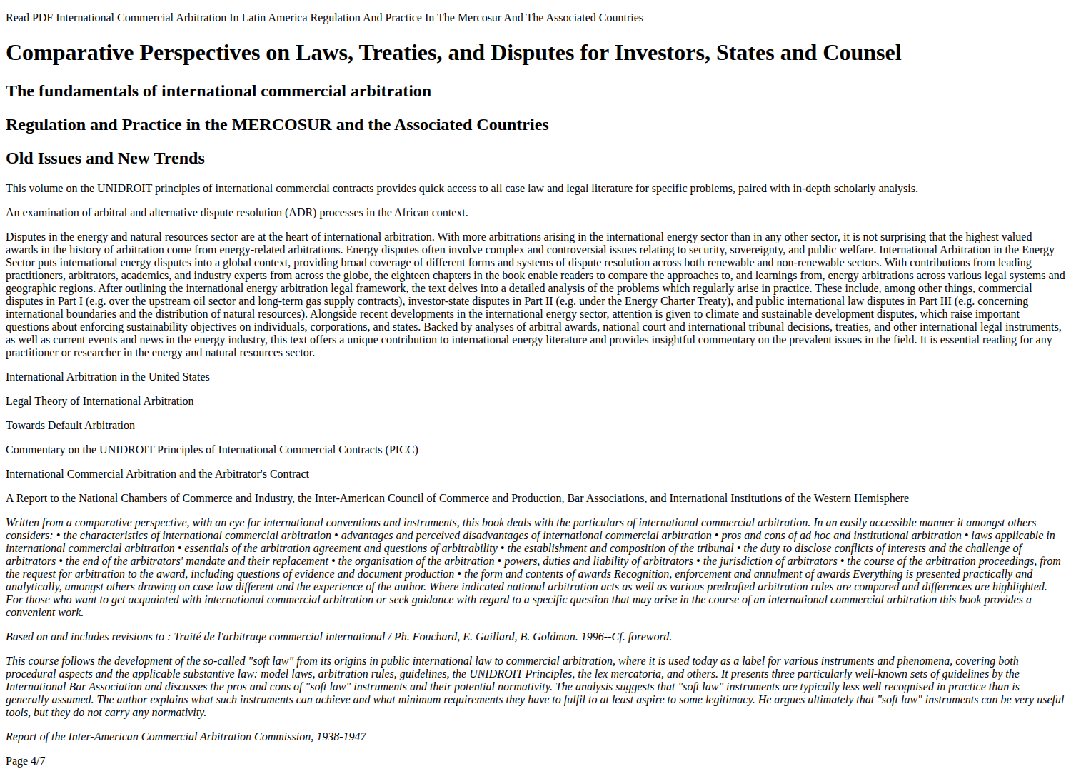Read PDF International Commercial Arbitration In Latin America Regulation And Practice In The Mercosur And The Associated Countries
Comparative Perspectives on Laws, Treaties, and Disputes for Investors, States and Counsel
The fundamentals of international commercial arbitration
Regulation and Practice in the MERCOSUR and the Associated Countries
Old Issues and New Trends
This volume on the UNIDROIT principles of international commercial contracts provides quick access to all case law and legal literature for specific problems, paired with in-depth scholarly analysis.
An examination of arbitral and alternative dispute resolution (ADR) processes in the African context.
Disputes in the energy and natural resources sector are at the heart of international arbitration. With more arbitrations arising in the international energy sector than in any other sector, it is not surprising that the highest valued awards in the history of arbitration come from energy-related arbitrations. Energy disputes often involve complex and controversial issues relating to security, sovereignty, and public welfare. International Arbitration in the Energy Sector puts international energy disputes into a global context, providing broad coverage of different forms and systems of dispute resolution across both renewable and non-renewable sectors. With contributions from leading practitioners, arbitrators, academics, and industry experts from across the globe, the eighteen chapters in the book enable readers to compare the approaches to, and learnings from, energy arbitrations across various legal systems and geographic regions. After outlining the international energy arbitration legal framework, the text delves into a detailed analysis of the problems which regularly arise in practice. These include, among other things, commercial disputes in Part I (e.g. over the upstream oil sector and long-term gas supply contracts), investor-state disputes in Part II (e.g. under the Energy Charter Treaty), and public international law disputes in Part III (e.g. concerning international boundaries and the distribution of natural resources). Alongside recent developments in the international energy sector, attention is given to climate and sustainable development disputes, which raise important questions about enforcing sustainability objectives on individuals, corporations, and states. Backed by analyses of arbitral awards, national court and international tribunal decisions, treaties, and other international legal instruments, as well as current events and news in the energy industry, this text offers a unique contribution to international energy literature and provides insightful commentary on the prevalent issues in the field. It is essential reading for any practitioner or researcher in the energy and natural resources sector.
International Arbitration in the United States
Legal Theory of International Arbitration
Towards Default Arbitration
Commentary on the UNIDROIT Principles of International Commercial Contracts (PICC)
International Commercial Arbitration and the Arbitrator's Contract
A Report to the National Chambers of Commerce and Industry, the Inter-American Council of Commerce and Production, Bar Associations, and International Institutions of the Western Hemisphere
Written from a comparative perspective, with an eye for international conventions and instruments, this book deals with the particulars of international commercial arbitration. In an easily accessible manner it amongst others considers: • the characteristics of international commercial arbitration • advantages and perceived disadvantages of international commercial arbitration • pros and cons of ad hoc and institutional arbitration • laws applicable in international commercial arbitration • essentials of the arbitration agreement and questions of arbitrability • the establishment and composition of the tribunal • the duty to disclose conflicts of interests and the challenge of arbitrators • the end of the arbitrators' mandate and their replacement • the organisation of the arbitration • powers, duties and liability of arbitrators • the jurisdiction of arbitrators • the course of the arbitration proceedings, from the request for arbitration to the award, including questions of evidence and document production • the form and contents of awards Recognition, enforcement and annulment of awards Everything is presented practically and analytically, amongst others drawing on case law different and the experience of the author. Where indicated national arbitration acts as well as various predrafted arbitration rules are compared and differences are highlighted. For those who want to get acquainted with international commercial arbitration or seek guidance with regard to a specific question that may arise in the course of an international commercial arbitration this book provides a convenient work.
Based on and includes revisions to : Traité de l'arbitrage commercial international / Ph. Fouchard, E. Gaillard, B. Goldman. 1996--Cf. foreword.
This course follows the development of the so-called "soft law" from its origins in public international law to commercial arbitration, where it is used today as a label for various instruments and phenomena, covering both procedural aspects and the applicable substantive law: model laws, arbitration rules, guidelines, the UNIDROIT Principles, the lex mercatoria, and others. It presents three particularly well-known sets of guidelines by the International Bar Association and discusses the pros and cons of "soft law" instruments and their potential normativity. The analysis suggests that "soft law" instruments are typically less well recognised in practice than is generally assumed. The author explains what such instruments can achieve and what minimum requirements they have to fulfil to at least aspire to some legitimacy. He argues ultimately that "soft law" instruments can be very useful tools, but they do not carry any normativity.
Report of the Inter-American Commercial Arbitration Commission, 1938-1947
Page 4/7